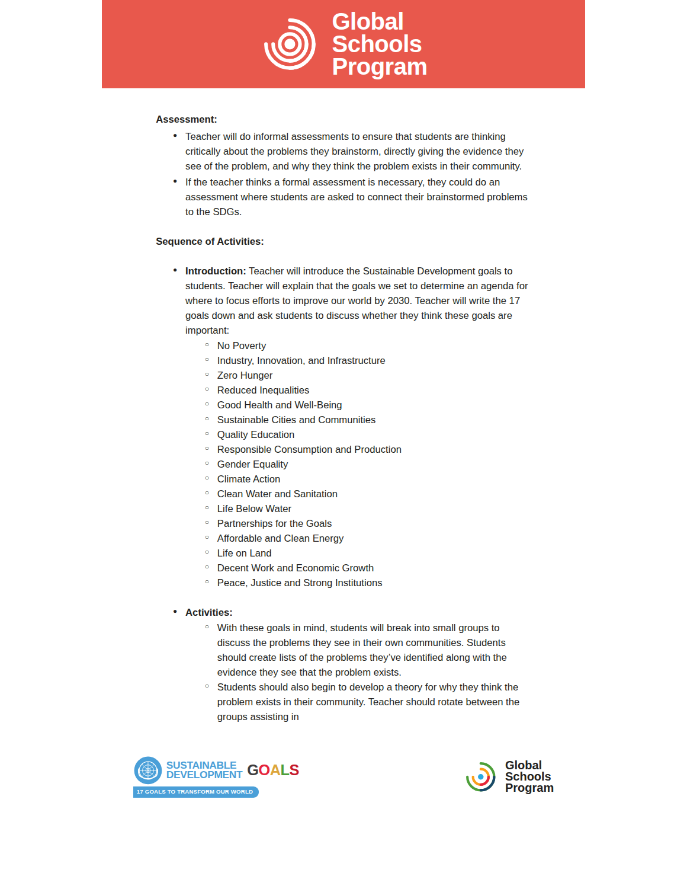Global Schools Program
Assessment:
Teacher will do informal assessments to ensure that students are thinking critically about the problems they brainstorm, directly giving the evidence they see of the problem, and why they think the problem exists in their community.
If the teacher thinks a formal assessment is necessary, they could do an assessment where students are asked to connect their brainstormed problems to the SDGs.
Sequence of Activities:
Introduction: Teacher will introduce the Sustainable Development goals to students. Teacher will explain that the goals we set to determine an agenda for where to focus efforts to improve our world by 2030. Teacher will write the 17 goals down and ask students to discuss whether they think these goals are important:
No Poverty
Industry, Innovation, and Infrastructure
Zero Hunger
Reduced Inequalities
Good Health and Well-Being
Sustainable Cities and Communities
Quality Education
Responsible Consumption and Production
Gender Equality
Climate Action
Clean Water and Sanitation
Life Below Water
Partnerships for the Goals
Affordable and Clean Energy
Life on Land
Decent Work and Economic Growth
Peace, Justice and Strong Institutions
Activities:
With these goals in mind, students will break into small groups to discuss the problems they see in their own communities. Students should create lists of the problems they’ve identified along with the evidence they see that the problem exists.
Students should also begin to develop a theory for why they think the problem exists in their community. Teacher should rotate between the groups assisting in
SUSTAINABLE DEVELOPMENT
GOALS
17 GOALS TO TRANSFORM OUR WORLD
Global Schools Program